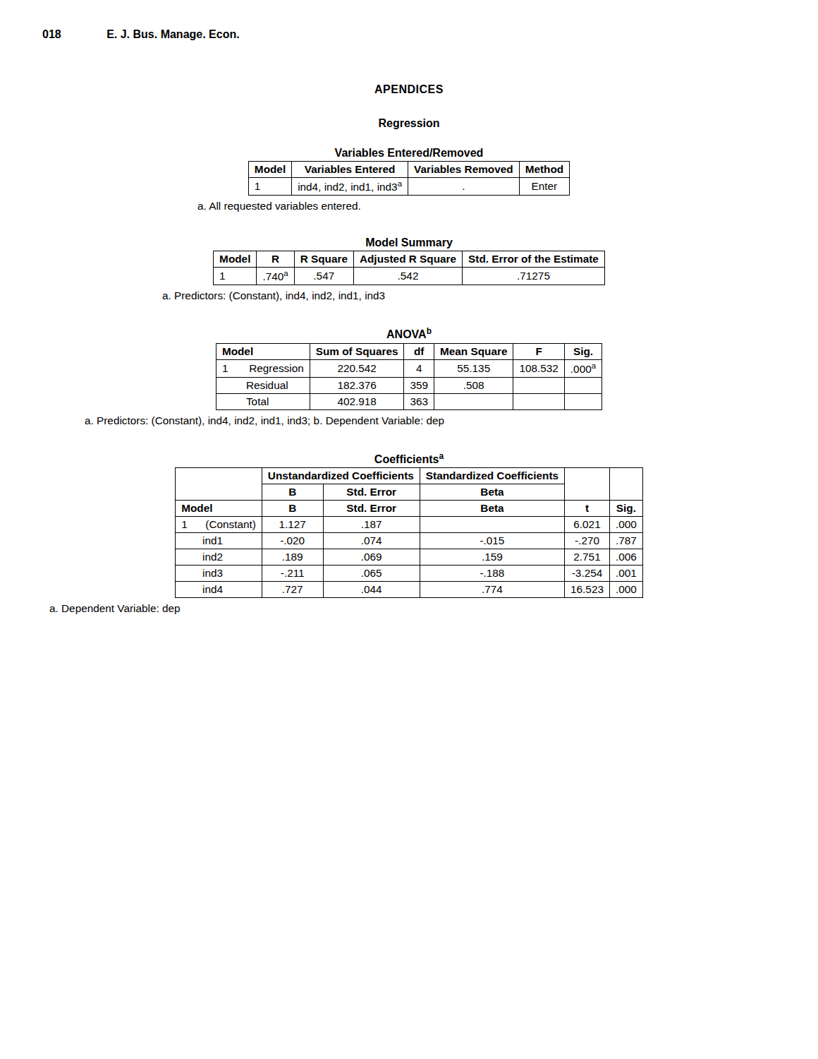018 E. J. Bus. Manage. Econ.
APENDICES
Regression
Variables Entered/Removed
| Model | Variables Entered | Variables Removed | Method |
| --- | --- | --- | --- |
| 1 | ind4, ind2, ind1, ind3 a | . | Enter |
a. All requested variables entered.
Model Summary
| Model | R | R Square | Adjusted R Square | Std. Error of the Estimate |
| --- | --- | --- | --- | --- |
| 1 | .740 a | .547 | .542 | .71275 |
a. Predictors: (Constant), ind4, ind2, ind1, ind3
ANOVAb
| Model | Sum of Squares | df | Mean Square | F | Sig. |
| --- | --- | --- | --- | --- | --- |
| 1 Regression | 220.542 | 4 | 55.135 | 108.532 | .000 a |
| Residual | 182.376 | 359 | .508 | | |
| Total | 402.918 | 363 | | | |
a. Predictors: (Constant), ind4, ind2, ind1, ind3; b. Dependent Variable: dep
Coefficientsa
| | Unstandardized Coefficients | Standardized Coefficients | | |
| --- | --- | --- | --- | --- |
| B | Std. Error | Beta |
| Model | B | Std. Error | Beta | t | Sig. |
| 1 (Constant) | 1.127 | .187 | | 6.021 | .000 |
| ind1 | -.020 | .074 | -.015 | -.270 | .787 |
| ind2 | .189 | .069 | .159 | 2.751 | .006 |
| ind3 | -.211 | .065 | -.188 | -3.254 | .001 |
| ind4 | .727 | .044 | .774 | 16.523 | .000 |
a. Dependent Variable: dep